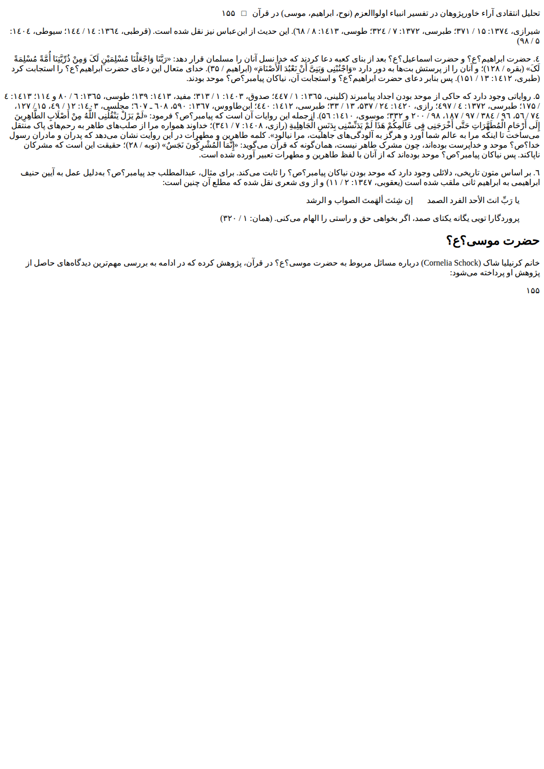تحلیل انتقادی آراء خاورپژوهان در تفسیر انبیاء اولواالعزم (نوح، ابراهیم، موسی) در قرآن □ ۱۵۵
شیرازی، ۱۳۷٤: ۱۵ / ۳۷۱؛ طبرسی، ۱۳۷۲: ۷ / ۳۲٤؛ طوسی، ۱٤۱۳: ۸ / ٦۸). این حدیث از ابن‌عباس نیز نقل شده است. (قرطبی، ۱۳٦٤: ۱٤ / ۱٤٤؛ سیوطی، ۱٤۰٤: ۵ / ۹۸)
٤. حضرت ابراهیم؟ع؟ و حضرت اسماعیل؟ع؟ بعد از بنای کعبه دعا کردند که خدا نسل آنان را مسلمان قرار دهد: «رَبَّنَا وَاجْعَلْنَا مُسْلِمَیْنِ لَکَ وَمِنْ ذُرِّیَّتِنَا أُمَّةً مُسْلِمَةً لَکَ» (بقره / ۱۲۸)؛ و آنان را از پرستش بت‌ها به دور دارد «وَاجْنُبْنِی وَبَنِیَّ أَنْ نَعْبُدَ الْأَصْنَامَ» (ابراهیم / ۳۵). خدای متعال این دعای حضرت ابراهیم؟ع؟ را استجابت کرد (طبری، ۱٤۱۲: ۱۳ / ۱۵۱). پس بنابر دعای حضرت ابراهیم؟ع؟ و استجابت آن، نیاکان پیامبر؟ص؟ موحد بودند.
۵. روایاتی وجود دارد که حاکی از موحد بودن اجداد پیامبرند (کلینی، ۱۳٦۵: ۱ / ٤٤۷؛ صدوق، ۱٤۰۳: ۱ / ۳۱۳؛ مفید، ۱٤۱۳: ۱۳۹؛ طوسی، ۱۳٦۵: ٦ / ۸۰ و ۱۱٤؛ ۱٤۱۳: ٤ / ۱۷۵؛ طبرسی، ۱۳۷۲: ٤ / ٤۹۷؛ رازی، ۱٤۲۰: ۲٤ / ۵۳۷، ۱۳ / ۳۳؛ طبرسی، ۱٤۱۲: ٤٤۰؛ ابن‌طاووس، ۱۳٦۷: ۵۹۰، ٦۰۸ ـ ٦۰۷؛ مجلسی، ۱٤۰۳: ۱۲ / ٤۹، ۱۵ / ۱۲۷، ۷٤ / ۵٦، ۹٦ / ۳۸٤ / ۹۷ / ۱۸۷، ۹۸ / ۲۰۰ و ۳۳۲؛ موسوی، ۱٤۱۰: ۵٦). ازجمله این روایات آن است که پیامبر؟ص؟ فرمود: «لَمْ یَزَلْ یَنْقُلُنِی اللَّهُ مِنْ أَصْلَابِ الطَّاهِرِینَ إِلَی أَرْحَامِ الْمُطَهَّرَاتِ حَتَّی أَخْرَجَنِی فِی عَالَمِکُمْ هَذَا لَمْ یَدَنِّسْنِی بِدَنَسِ الْجَاهِلِیةِ (رازی، ۱٤۰۸: ۷ / ۳٤۱)؛ خداوند همواره مرا از صلب‌های طاهر به رحم‌های پاک منتقل می‌ساخت تا اینکه مرا به عالم شما آورد و هرگز به آلودگی‌های جاهلیت، مرا نیالود». کلمه طاهرین و مطهرات در این روایت نشان می‌دهد که پدران و مادران رسول خدا؟ص؟ موحد و خداپرست بوده‌اند، چون مشرک طاهر نیست، همان‌گونه که قرآن می‌گوید: «إِنَّمَا الْمُشْرِکُونَ نَجَسٌ» (توبه / ۲۸)؛ حقیقت این است که مشرکان ناپاکند. پس نیاکان پیامبر؟ص؟ موحد بوده‌اند که از آنان با لفظ طاهرین و مطهرات تعبیر آورده شده است.
٦. بر اساس متون تاریخی، دلائلی وجود دارد که موحد بودن نیاکان پیامبر؟ص؟ را ثابت می‌کند. برای مثال، عبدالمطلب جد پیامبر؟ص؟ به‌دلیل عمل به آیین حنیف ابراهیمی به ابراهیم ثانی ملقب شده است (یعقوبی، ۱۳٤۷: ۲ / ۱۱) و از وی شعری نقل شده که مطلع آن چنین است:
یا رَبِّ انتَ الأحد الفرد الصمد إن شِئتَ ألهَمتَ الصواب و الرشد
پروردگارا تویی یگانه یکتای صمد، اگر بخواهی حق و راستی را الهام می‌کنی. (همان: ۱ / ۳۲۰)
حضرت موسی؟ع؟
خانم کرنیلیا شاک (Cornelia Schock) درباره مسائل مربوط به حضرت موسی؟ع؟ در قرآن، پژوهش کرده که در ادامه به بررسی مهم‌ترین دیدگاه‌های حاصل از پژوهش او پرداخته می‌شود:
۱۵۵